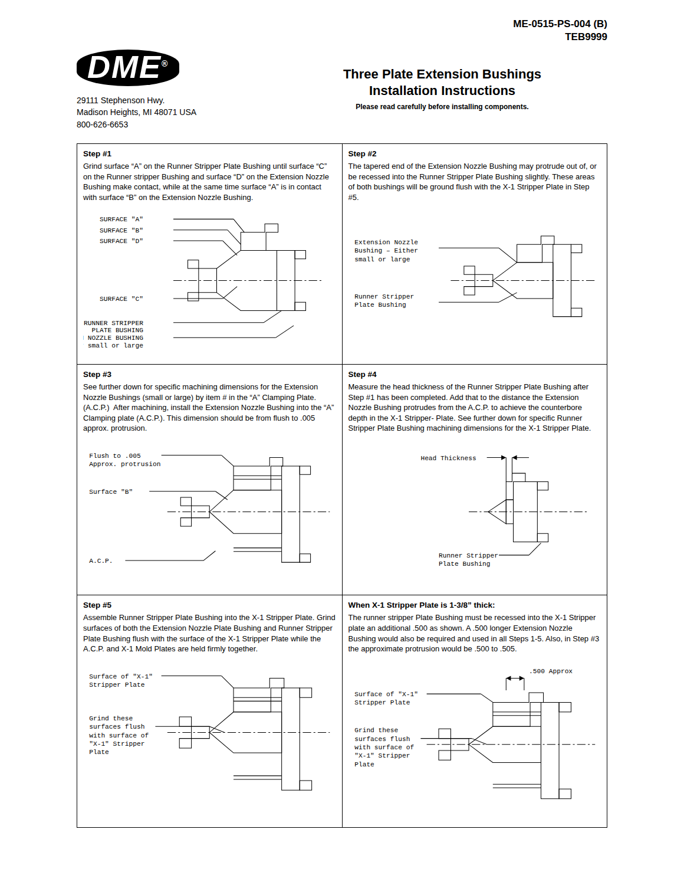ME-0515-PS-004 (B)
TEB9999
DME®
29111 Stephenson Hwy.
Madison Heights, MI 48071 USA
800-626-6653
Three Plate Extension Bushings
Installation Instructions
Please read carefully before installing components.
| Step #1 Grind surface “A” on the Runner Stripper Plate Bushing until surface “C” on the Runner stripper Bushing and surface “D” on the Extension Nozzle Bushing make contact, while at the same time surface “A” is in contact with surface “B” on the Extension Nozzle Bushing. SURFACE "A" SURFACE "B" SURFACE "D" SURFACE "C" RUNNER STRIPPER PLATE BUSHING EXTENSION NOZZLE BUSHING -either small or large | Step #2 The tapered end of the Extension Nozzle Bushing may protrude out of, or be recessed into the Runner Stripper Plate Bushing slightly. These areas of both bushings will be ground flush with the X-1 Stripper Plate in Step #5. Extension Nozzle Bushing – Either small or large Runner Stripper Plate Bushing |
| Step #3 See further down for specific machining dimensions for the Extension Nozzle Bushings (small or large) by item # in the “A” Clamping Plate. (A.C.P.) After machining, install the Extension Nozzle Bushing into the “A” Clamping plate (A.C.P.). This dimension should be from flush to .005 approx. protrusion. Flush to .005 Approx. protrusion Surface "B" A.C.P. | Step #4 Measure the head thickness of the Runner Stripper Plate Bushing after Step #1 has been completed. Add that to the distance the Extension Nozzle Bushing protrudes from the A.C.P. to achieve the counterbore depth in the X-1 Stripper- Plate. See further down for specific Runner Stripper Plate Bushing machining dimensions for the X-1 Stripper Plate. Head Thickness Runner Stripper Plate Bushing |
| Step #5 Assemble Runner Stripper Plate Bushing into the X-1 Stripper Plate. Grind surfaces of both the Extension Nozzle Plate Bushing and Runner Stripper Plate Bushing flush with the surface of the X-1 Stripper Plate while the A.C.P. and X-1 Mold Plates are held firmly together. Surface of "X-1" Stripper Plate Grind these surfaces flush with surface of "X-1" Stripper Plate | When X-1 Stripper Plate is 1-3/8” thick: The runner stripper Plate Bushing must be recessed into the X-1 Stripper plate an additional .500 as shown. A .500 longer Extension Nozzle Bushing would also be required and used in all Steps 1-5. Also, in Step #3 the approximate protrusion would be .500 to .505. .500 Approx Surface of "X-1" Stripper Plate Grind these surfaces flush with surface of "X-1" Stripper Plate |